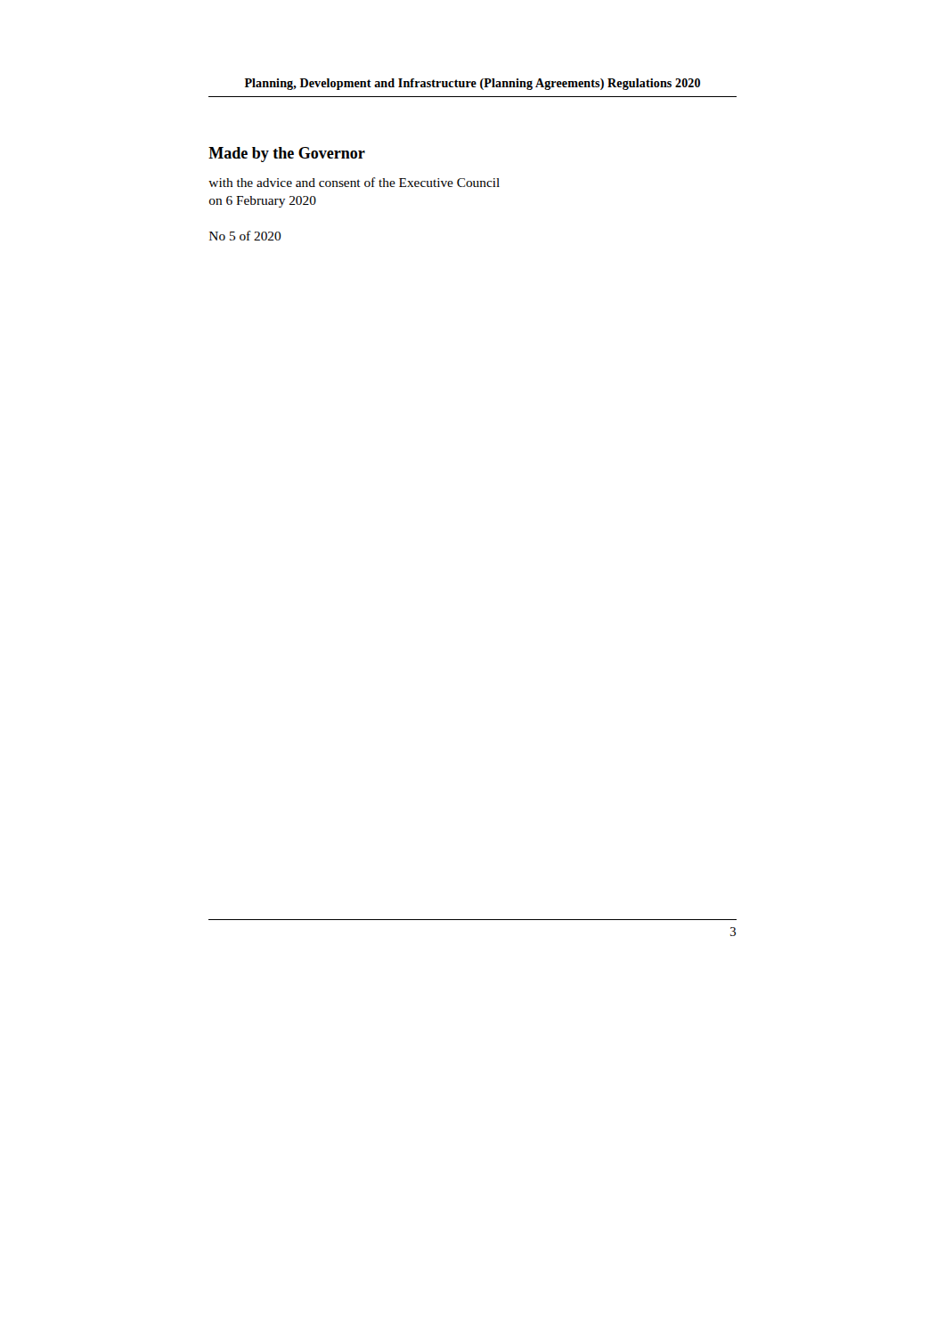Planning, Development and Infrastructure (Planning Agreements) Regulations 2020
Made by the Governor
with the advice and consent of the Executive Council
on 6 February 2020
No 5 of 2020
3